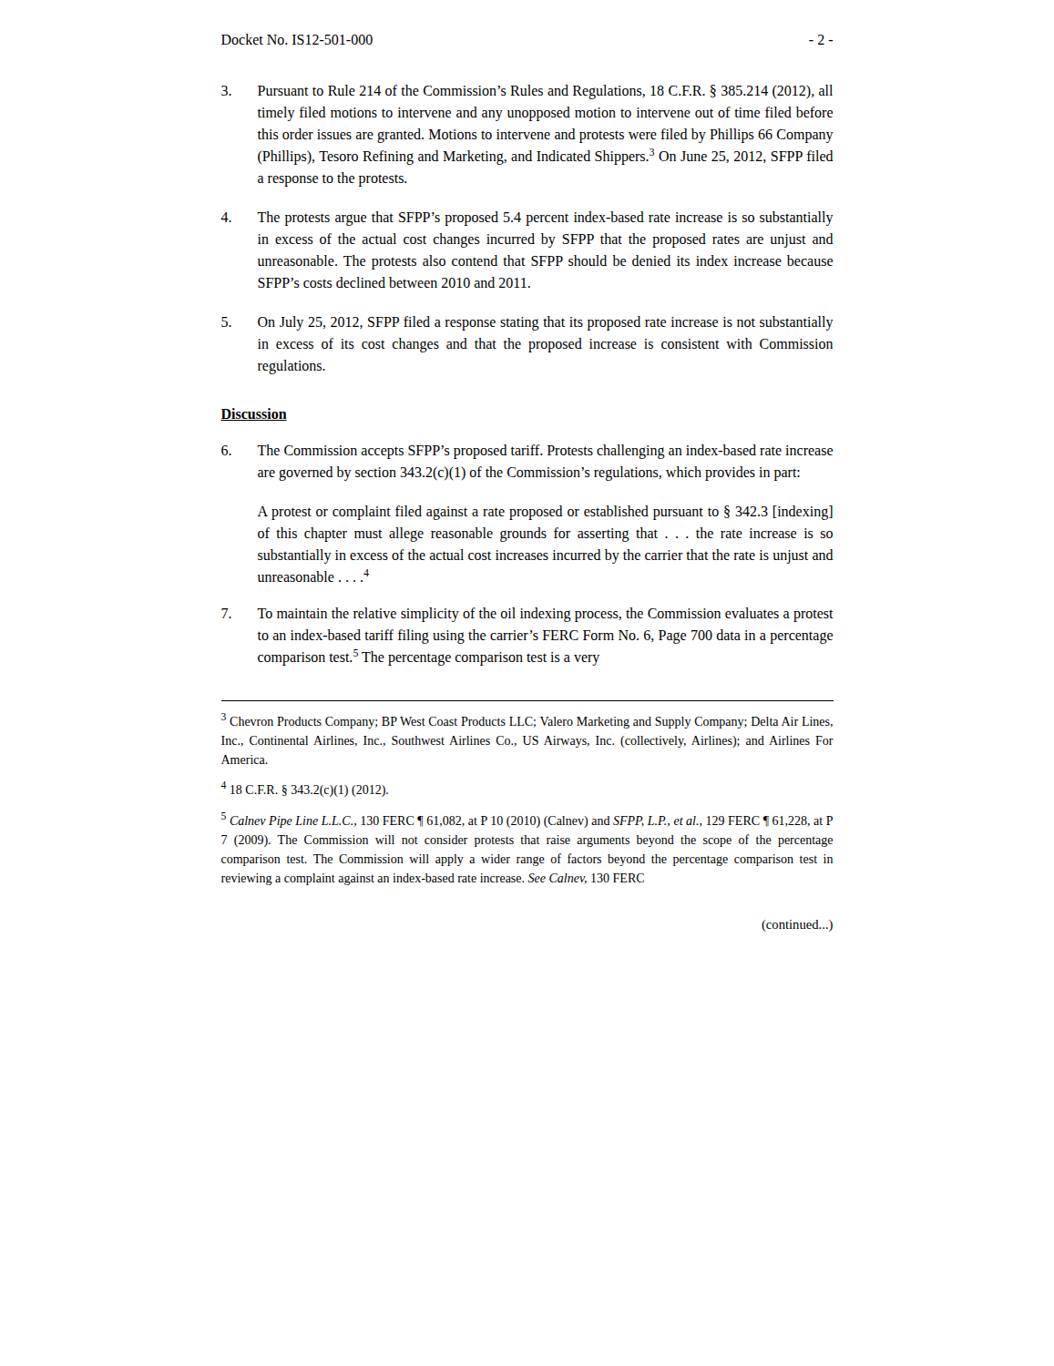Docket No. IS12-501-000 - 2 -
3.
Pursuant to Rule 214 of the Commission’s Rules and Regulations, 18 C.F.R. § 385.214 (2012), all timely filed motions to intervene and any unopposed motion to intervene out of time filed before this order issues are granted. Motions to intervene and protests were filed by Phillips 66 Company (Phillips), Tesoro Refining and Marketing, and Indicated Shippers.3 On June 25, 2012, SFPP filed a response to the protests.
4.
The protests argue that SFPP’s proposed 5.4 percent index-based rate increase is so substantially in excess of the actual cost changes incurred by SFPP that the proposed rates are unjust and unreasonable. The protests also contend that SFPP should be denied its index increase because SFPP’s costs declined between 2010 and 2011.
5.
On July 25, 2012, SFPP filed a response stating that its proposed rate increase is not substantially in excess of its cost changes and that the proposed increase is consistent with Commission regulations.
Discussion
6.
The Commission accepts SFPP’s proposed tariff. Protests challenging an index-based rate increase are governed by section 343.2(c)(1) of the Commission’s regulations, which provides in part:
A protest or complaint filed against a rate proposed or established pursuant to § 342.3 [indexing] of this chapter must allege reasonable grounds for asserting that . . . the rate increase is so substantially in excess of the actual cost increases incurred by the carrier that the rate is unjust and unreasonable . . . .4
7.
To maintain the relative simplicity of the oil indexing process, the Commission evaluates a protest to an index-based tariff filing using the carrier’s FERC Form No. 6, Page 700 data in a percentage comparison test.5 The percentage comparison test is a very
3 Chevron Products Company; BP West Coast Products LLC; Valero Marketing and Supply Company; Delta Air Lines, Inc., Continental Airlines, Inc., Southwest Airlines Co., US Airways, Inc. (collectively, Airlines); and Airlines For America.
4 18 C.F.R. § 343.2(c)(1) (2012).
5 Calnev Pipe Line L.L.C., 130 FERC ¶ 61,082, at P 10 (2010) (Calnev) and SFPP, L.P., et al., 129 FERC ¶ 61,228, at P 7 (2009). The Commission will not consider protests that raise arguments beyond the scope of the percentage comparison test. The Commission will apply a wider range of factors beyond the percentage comparison test in reviewing a complaint against an index-based rate increase. See Calnev, 130 FERC
(continued...)